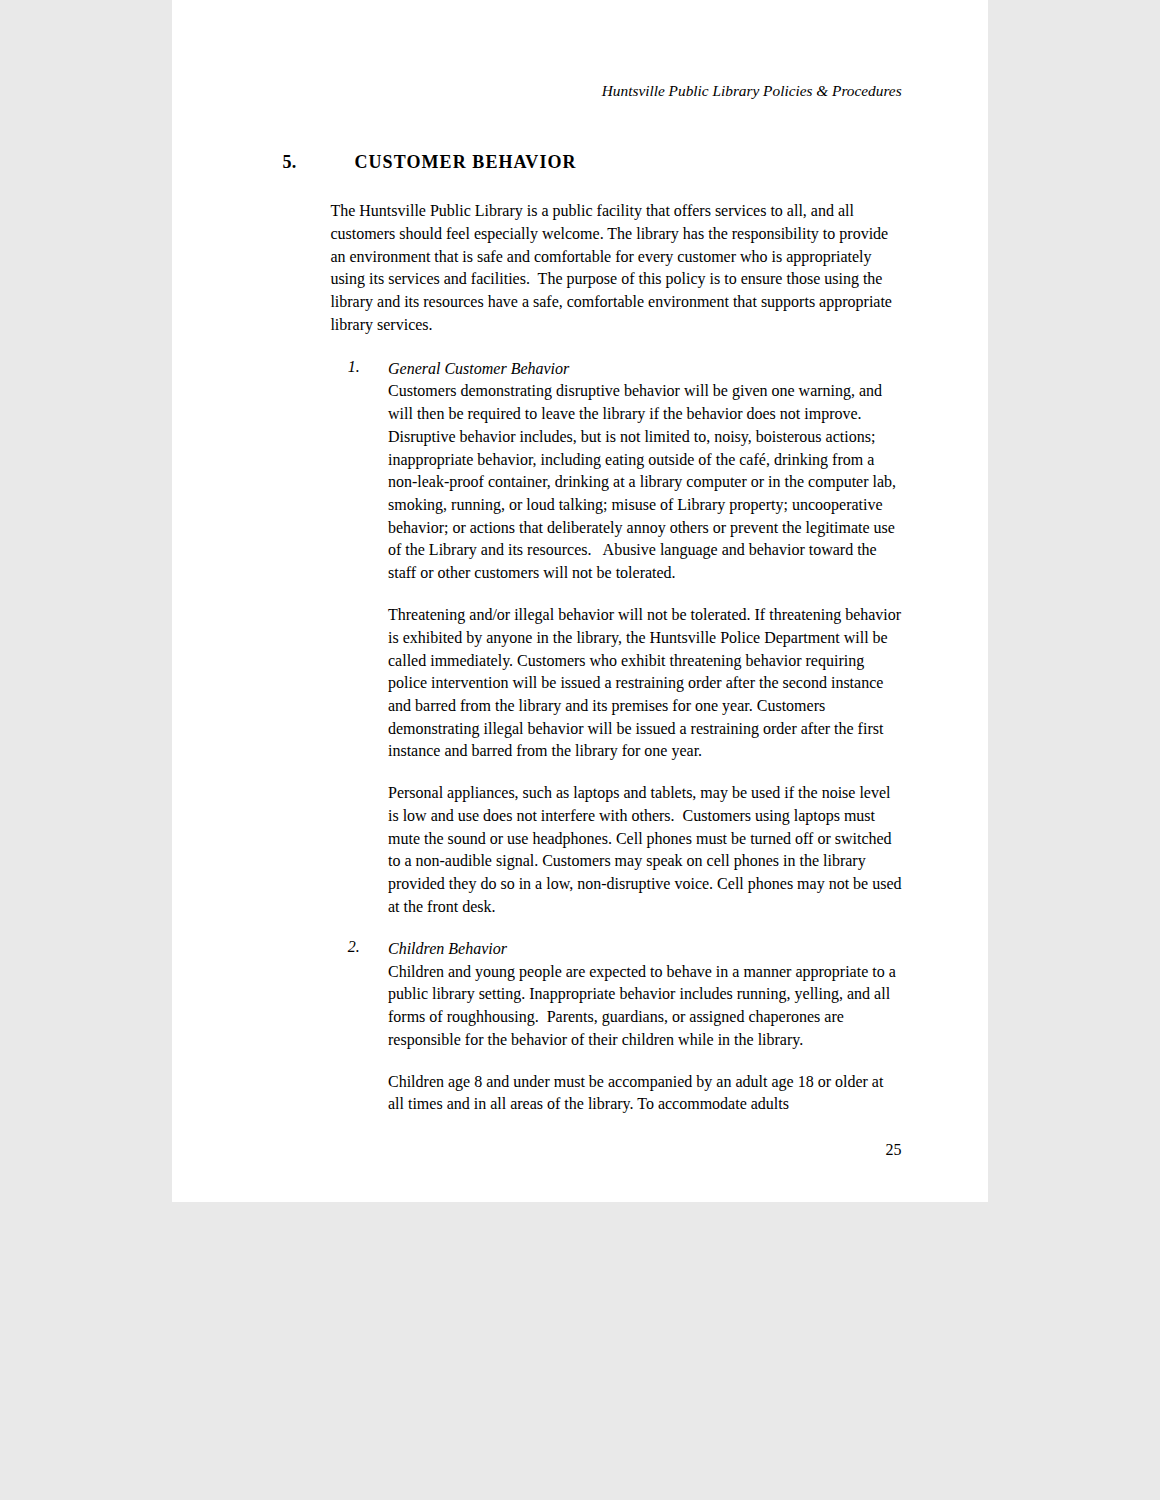Huntsville Public Library Policies & Procedures
5. CUSTOMER BEHAVIOR
The Huntsville Public Library is a public facility that offers services to all, and all customers should feel especially welcome. The library has the responsibility to provide an environment that is safe and comfortable for every customer who is appropriately using its services and facilities. The purpose of this policy is to ensure those using the library and its resources have a safe, comfortable environment that supports appropriate library services.
General Customer Behavior
Customers demonstrating disruptive behavior will be given one warning, and will then be required to leave the library if the behavior does not improve. Disruptive behavior includes, but is not limited to, noisy, boisterous actions; inappropriate behavior, including eating outside of the café, drinking from a non-leak-proof container, drinking at a library computer or in the computer lab, smoking, running, or loud talking; misuse of Library property; uncooperative behavior; or actions that deliberately annoy others or prevent the legitimate use of the Library and its resources. Abusive language and behavior toward the staff or other customers will not be tolerated.
Threatening and/or illegal behavior will not be tolerated. If threatening behavior is exhibited by anyone in the library, the Huntsville Police Department will be called immediately. Customers who exhibit threatening behavior requiring police intervention will be issued a restraining order after the second instance and barred from the library and its premises for one year. Customers demonstrating illegal behavior will be issued a restraining order after the first instance and barred from the library for one year.
Personal appliances, such as laptops and tablets, may be used if the noise level is low and use does not interfere with others. Customers using laptops must mute the sound or use headphones. Cell phones must be turned off or switched to a non-audible signal. Customers may speak on cell phones in the library provided they do so in a low, non-disruptive voice. Cell phones may not be used at the front desk.
Children Behavior
Children and young people are expected to behave in a manner appropriate to a public library setting. Inappropriate behavior includes running, yelling, and all forms of roughhousing. Parents, guardians, or assigned chaperones are responsible for the behavior of their children while in the library.
Children age 8 and under must be accompanied by an adult age 18 or older at all times and in all areas of the library. To accommodate adults
25